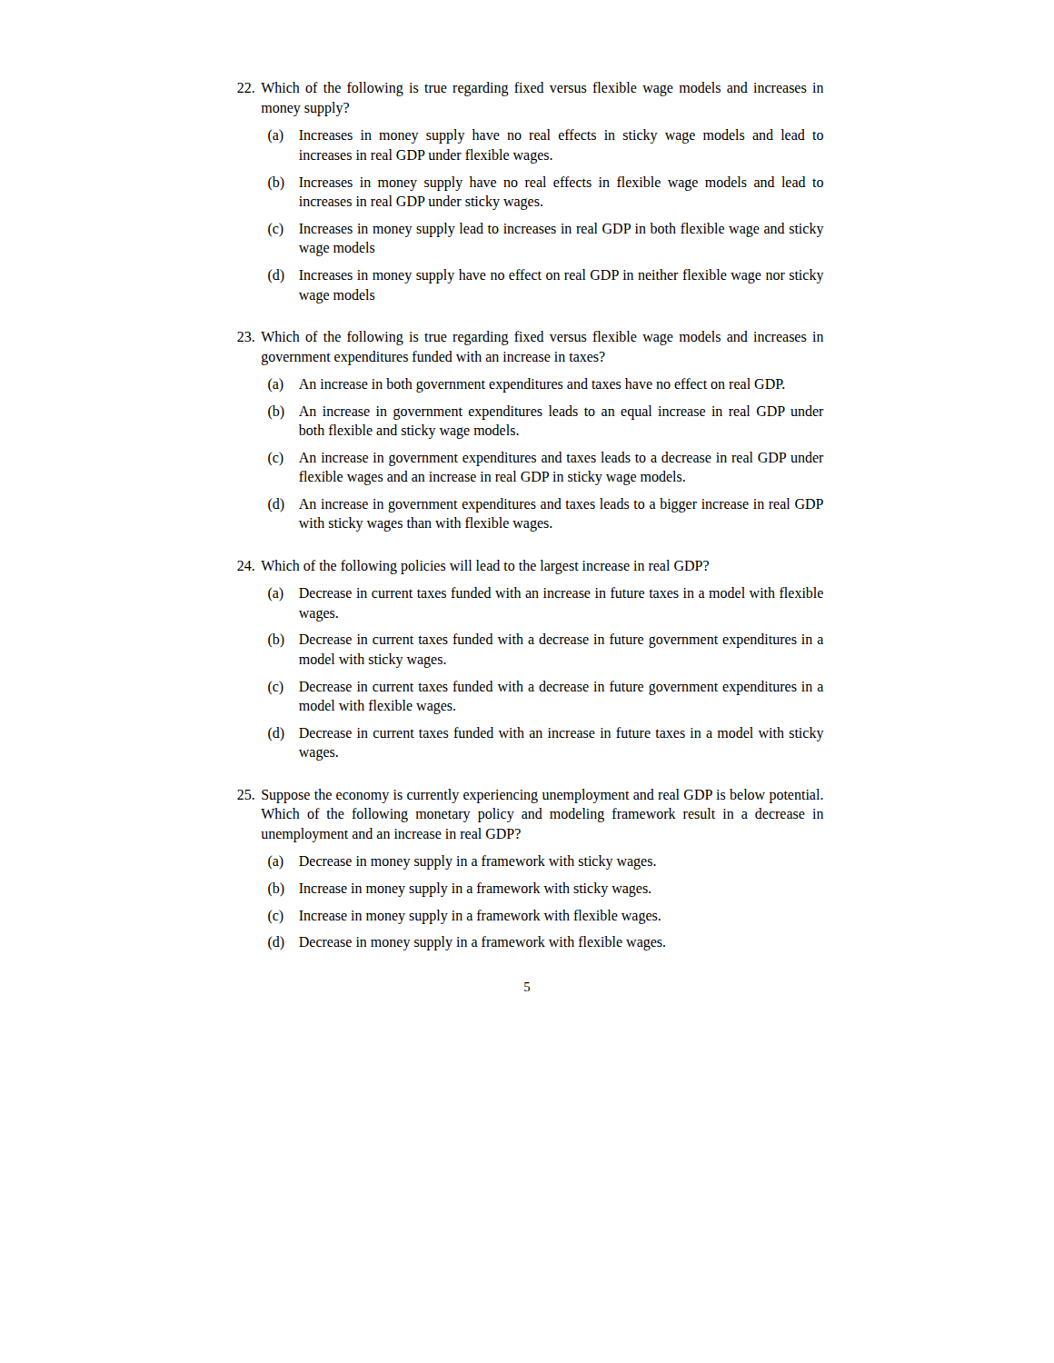Which of the following is true regarding fixed versus flexible wage models and increases in money supply?
Increases in money supply have no real effects in sticky wage models and lead to increases in real GDP under flexible wages.
Increases in money supply have no real effects in flexible wage models and lead to increases in real GDP under sticky wages.
Increases in money supply lead to increases in real GDP in both flexible wage and sticky wage models
Increases in money supply have no effect on real GDP in neither flexible wage nor sticky wage models
Which of the following is true regarding fixed versus flexible wage models and increases in government expenditures funded with an increase in taxes?
An increase in both government expenditures and taxes have no effect on real GDP.
An increase in government expenditures leads to an equal increase in real GDP under both flexible and sticky wage models.
An increase in government expenditures and taxes leads to a decrease in real GDP under flexible wages and an increase in real GDP in sticky wage models.
An increase in government expenditures and taxes leads to a bigger increase in real GDP with sticky wages than with flexible wages.
Which of the following policies will lead to the largest increase in real GDP?
Decrease in current taxes funded with an increase in future taxes in a model with flexible wages.
Decrease in current taxes funded with a decrease in future government expenditures in a model with sticky wages.
Decrease in current taxes funded with a decrease in future government expenditures in a model with flexible wages.
Decrease in current taxes funded with an increase in future taxes in a model with sticky wages.
Suppose the economy is currently experiencing unemployment and real GDP is below potential. Which of the following monetary policy and modeling framework result in a decrease in unemployment and an increase in real GDP?
Decrease in money supply in a framework with sticky wages.
Increase in money supply in a framework with sticky wages.
Increase in money supply in a framework with flexible wages.
Decrease in money supply in a framework with flexible wages.
5